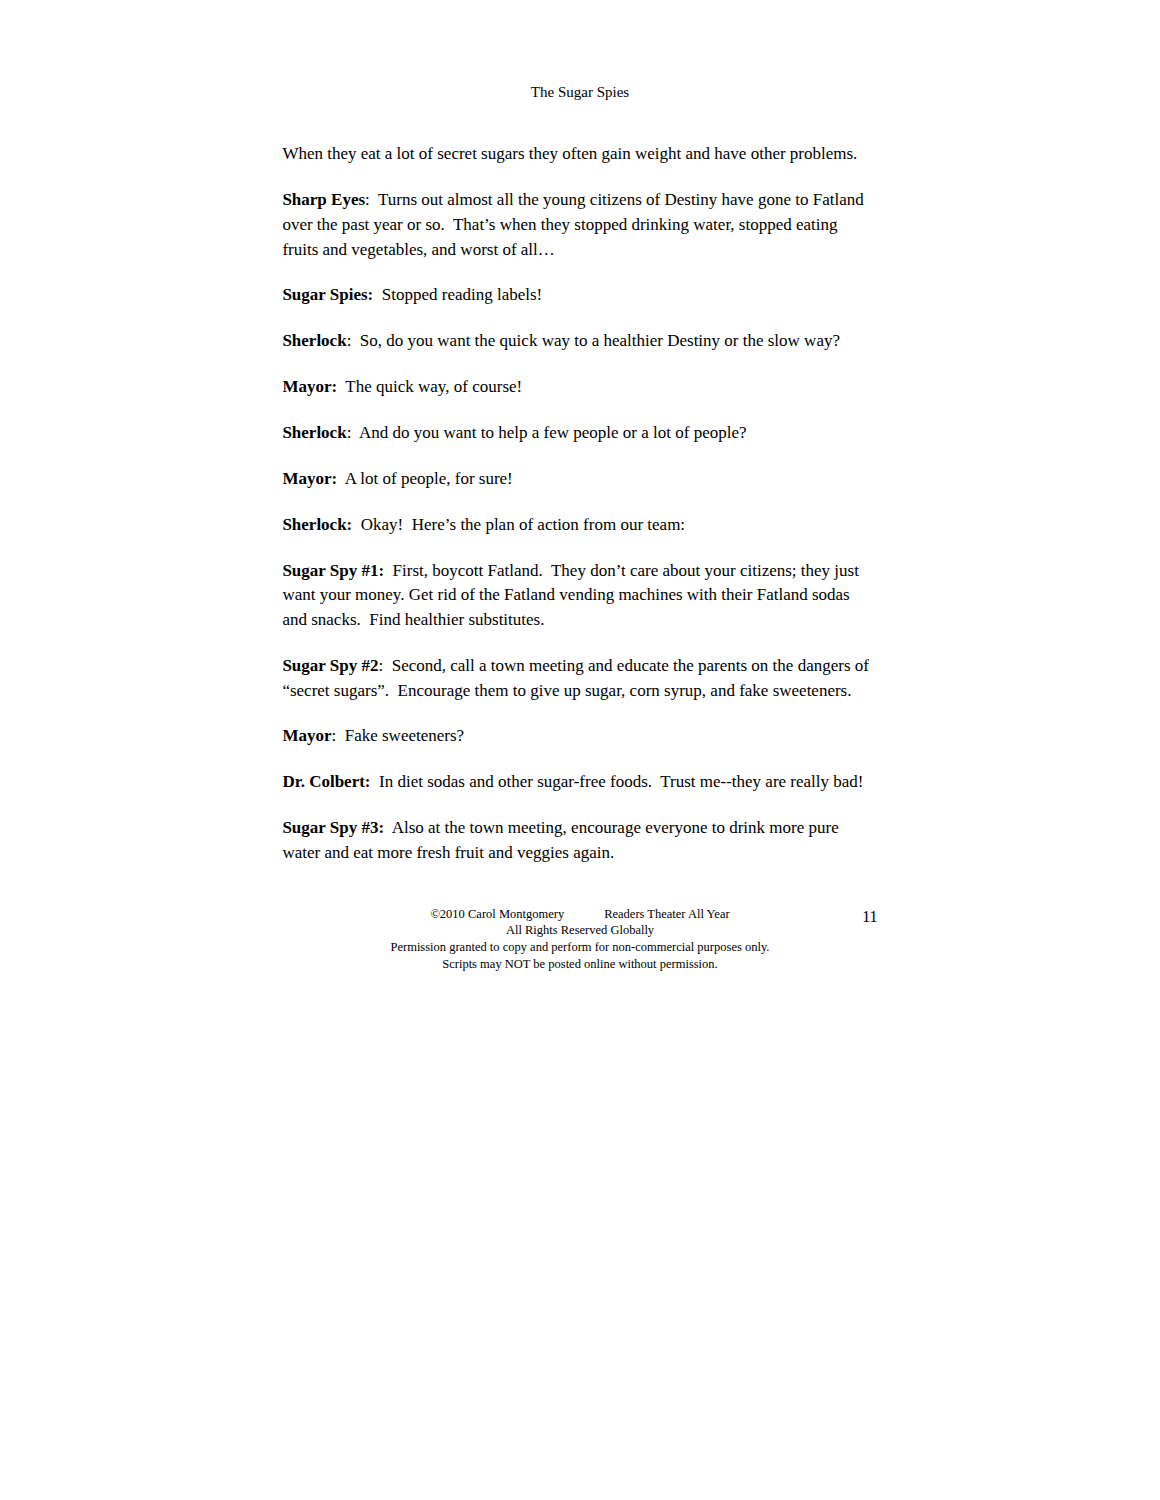The Sugar Spies
When they eat a lot of secret sugars they often gain weight and have other problems.
Sharp Eyes: Turns out almost all the young citizens of Destiny have gone to Fatland over the past year or so. That’s when they stopped drinking water, stopped eating fruits and vegetables, and worst of all…
Sugar Spies: Stopped reading labels!
Sherlock: So, do you want the quick way to a healthier Destiny or the slow way?
Mayor: The quick way, of course!
Sherlock: And do you want to help a few people or a lot of people?
Mayor: A lot of people, for sure!
Sherlock: Okay! Here’s the plan of action from our team:
Sugar Spy #1: First, boycott Fatland. They don’t care about your citizens; they just want your money. Get rid of the Fatland vending machines with their Fatland sodas and snacks. Find healthier substitutes.
Sugar Spy #2: Second, call a town meeting and educate the parents on the dangers of “secret sugars”. Encourage them to give up sugar, corn syrup, and fake sweeteners.
Mayor: Fake sweeteners?
Dr. Colbert: In diet sodas and other sugar-free foods. Trust me--they are really bad!
Sugar Spy #3: Also at the town meeting, encourage everyone to drink more pure water and eat more fresh fruit and veggies again.
11 ©2010 Carol Montgomery Readers Theater All Year All Rights Reserved Globally Permission granted to copy and perform for non-commercial purposes only. Scripts may NOT be posted online without permission.